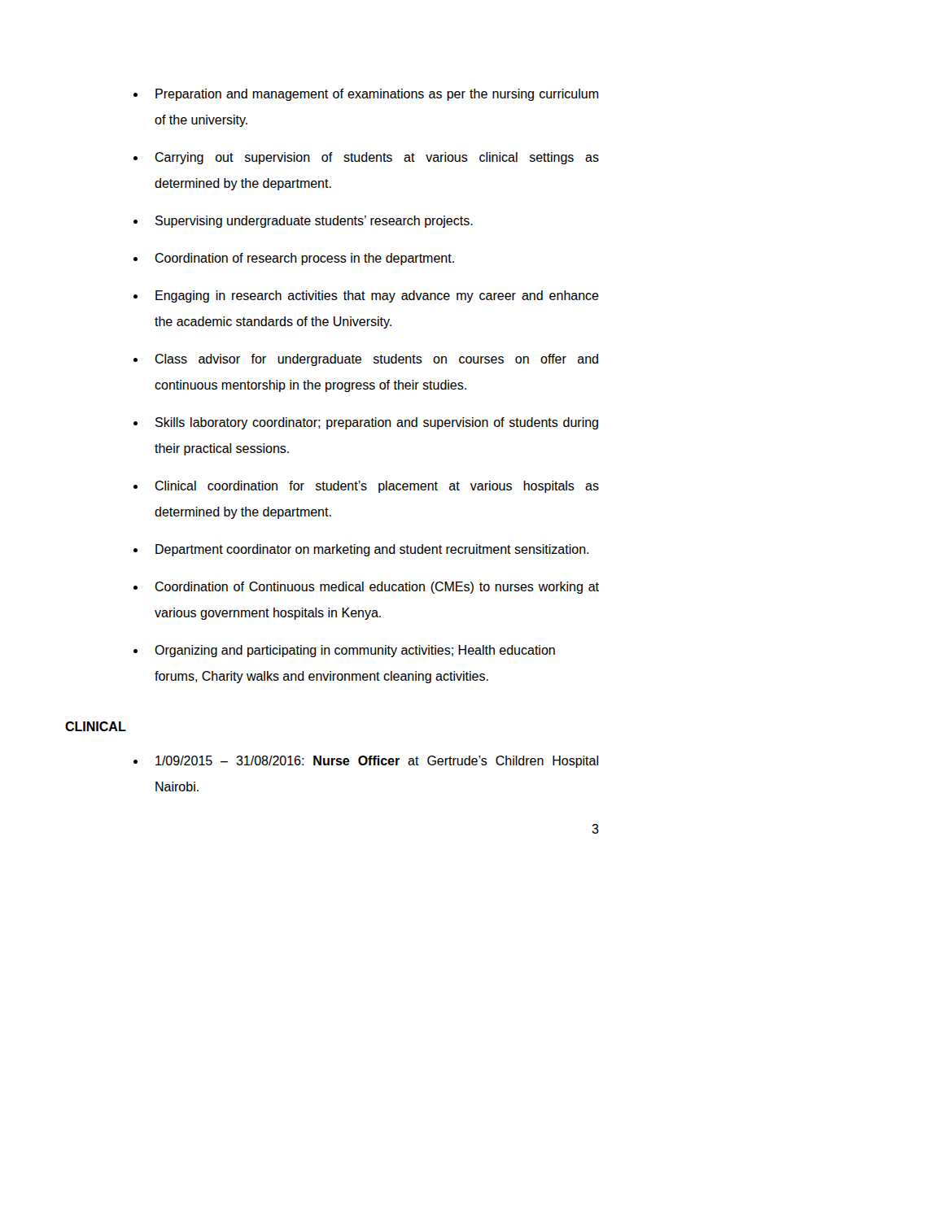Preparation and management of examinations as per the nursing curriculum of the university.
Carrying out supervision of students at various clinical settings as determined by the department.
Supervising undergraduate students’ research projects.
Coordination of research process in the department.
Engaging in research activities that may advance my career and enhance the academic standards of the University.
Class advisor for undergraduate students on courses on offer and continuous mentorship in the progress of their studies.
Skills laboratory coordinator; preparation and supervision of students during their practical sessions.
Clinical coordination for student’s placement at various hospitals as determined by the department.
Department coordinator on marketing and student recruitment sensitization.
Coordination of Continuous medical education (CMEs) to nurses working at various government hospitals in Kenya.
Organizing and participating in community activities; Health education forums, Charity walks and environment cleaning activities.
Clinical
1/09/2015 – 31/08/2016: Nurse Officer at Gertrude’s Children Hospital Nairobi.
3